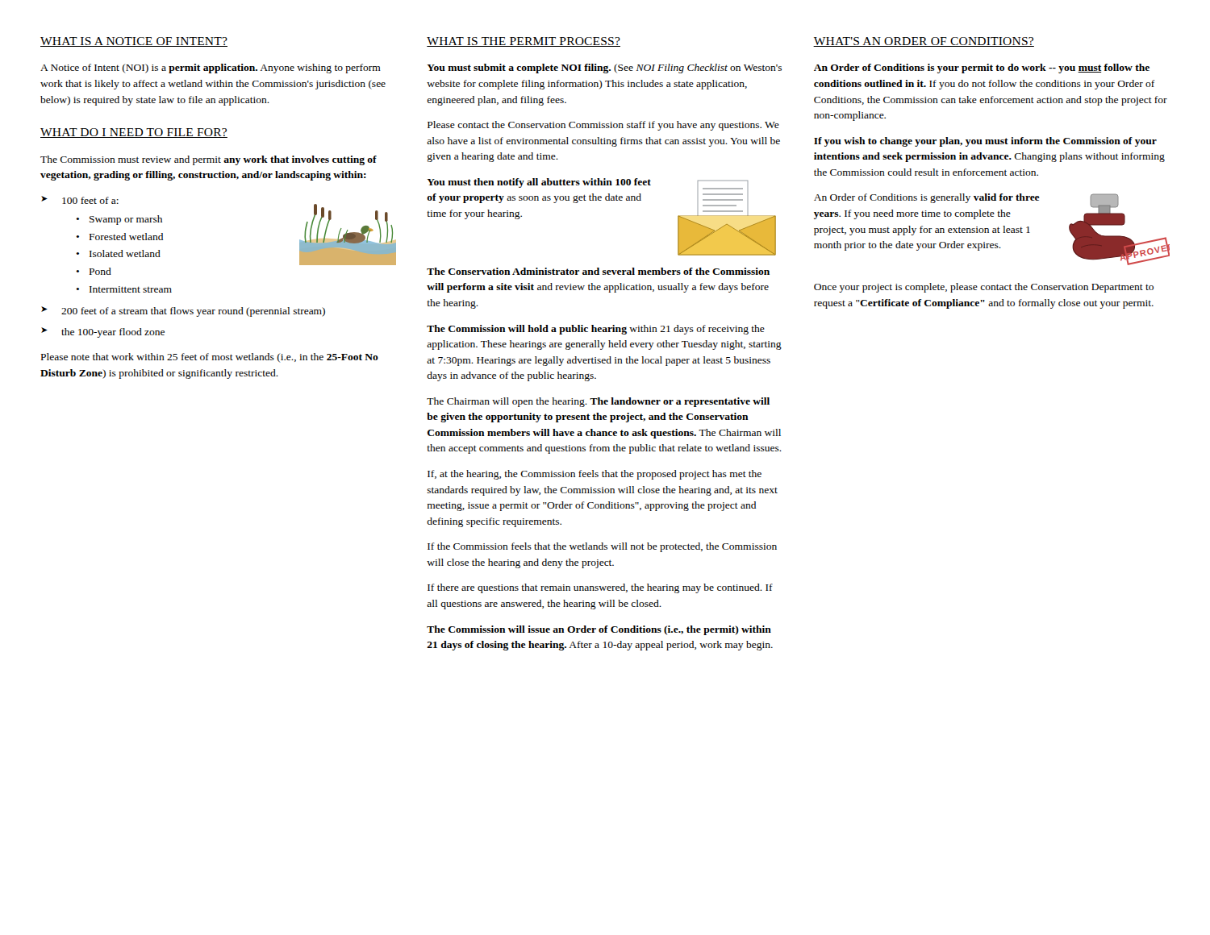What is a Notice of Intent?
A Notice of Intent (NOI) is a permit application. Anyone wishing to perform work that is likely to affect a wetland within the Commission's jurisdiction (see below) is required by state law to file an application.
What do I need to file for?
The Commission must review and permit any work that involves cutting of vegetation, grading or filling, construction, and/or landscaping within:
100 feet of a:
Swamp or marsh
Forested wetland
Isolated wetland
Pond
Intermittent stream
200 feet of a stream that flows year round (perennial stream)
the 100-year flood zone
Please note that work within 25 feet of most wetlands (i.e., in the 25-Foot No Disturb Zone) is prohibited or significantly restricted.
What is the permit process?
You must submit a complete NOI filing. (See NOI Filing Checklist on Weston's website for complete filing information) This includes a state application, engineered plan, and filing fees.
Please contact the Conservation Commission staff if you have any questions. We also have a list of environmental consulting firms that can assist you. You will be given a hearing date and time.
You must then notify all abutters within 100 feet of your property as soon as you get the date and time for your hearing.
The Conservation Administrator and several members of the Commission will perform a site visit and review the application, usually a few days before the hearing.
The Commission will hold a public hearing within 21 days of receiving the application. These hearings are generally held every other Tuesday night, starting at 7:30pm. Hearings are legally advertised in the local paper at least 5 business days in advance of the public hearings.
The Chairman will open the hearing. The landowner or a representative will be given the opportunity to present the project, and the Conservation Commission members will have a chance to ask questions. The Chairman will then accept comments and questions from the public that relate to wetland issues.
If, at the hearing, the Commission feels that the proposed project has met the standards required by law, the Commission will close the hearing and, at its next meeting, issue a permit or "Order of Conditions", approving the project and defining specific requirements.
If the Commission feels that the wetlands will not be protected, the Commission will close the hearing and deny the project.
If there are questions that remain unanswered, the hearing may be continued. If all questions are answered, the hearing will be closed.
The Commission will issue an Order of Conditions (i.e., the permit) within 21 days of closing the hearing. After a 10-day appeal period, work may begin.
What's an Order of Conditions?
An Order of Conditions is your permit to do work -- you must follow the conditions outlined in it. If you do not follow the conditions in your Order of Conditions, the Commission can take enforcement action and stop the project for non-compliance.
If you wish to change your plan, you must inform the Commission of your intentions and seek permission in advance. Changing plans without informing the Commission could result in enforcement action.
APPROVED
An Order of Conditions is generally valid for three years. If you need more time to complete the project, you must apply for an extension at least 1 month prior to the date your Order expires.
Once your project is complete, please contact the Conservation Department to request a "Certificate of Compliance" and to formally close out your permit.